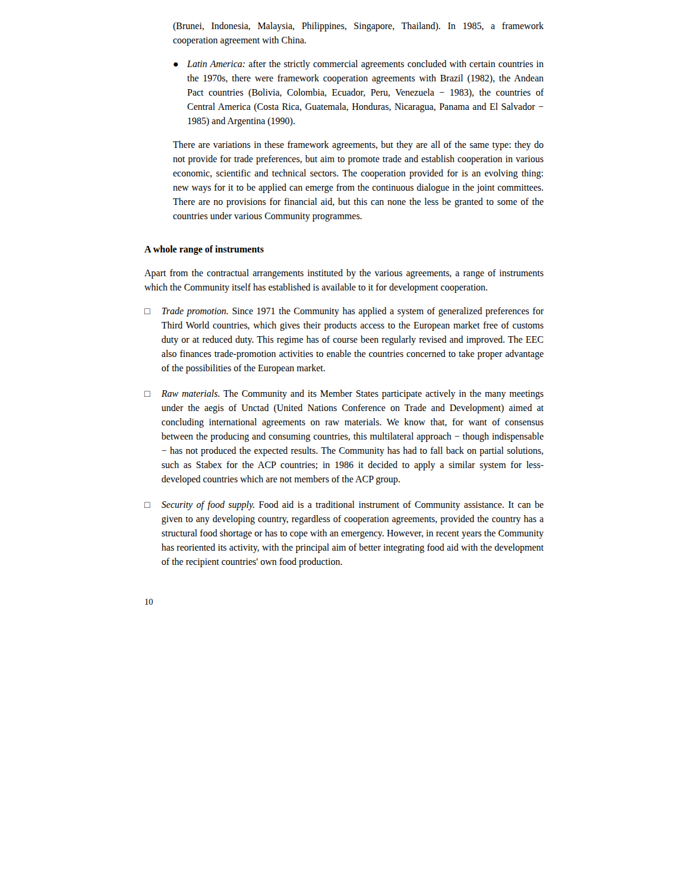(Brunei, Indonesia, Malaysia, Philippines, Singapore, Thailand). In 1985, a framework cooperation agreement with China.
● Latin America: after the strictly commercial agreements concluded with certain countries in the 1970s, there were framework cooperation agreements with Brazil (1982), the Andean Pact countries (Bolivia, Colombia, Ecuador, Peru, Venezuela − 1983), the countries of Central America (Costa Rica, Guatemala, Honduras, Nicaragua, Panama and El Salvador − 1985) and Argentina (1990).
There are variations in these framework agreements, but they are all of the same type: they do not provide for trade preferences, but aim to promote trade and establish cooperation in various economic, scientific and technical sectors. The cooperation provided for is an evolving thing: new ways for it to be applied can emerge from the continuous dialogue in the joint committees. There are no provisions for financial aid, but this can none the less be granted to some of the countries under various Community programmes.
A whole range of instruments
Apart from the contractual arrangements instituted by the various agreements, a range of instruments which the Community itself has established is available to it for development cooperation.
□ Trade promotion. Since 1971 the Community has applied a system of generalized preferences for Third World countries, which gives their products access to the European market free of customs duty or at reduced duty. This regime has of course been regularly revised and improved. The EEC also finances trade-promotion activities to enable the countries concerned to take proper advantage of the possibilities of the European market.
□ Raw materials. The Community and its Member States participate actively in the many meetings under the aegis of Unctad (United Nations Conference on Trade and Development) aimed at concluding international agreements on raw materials. We know that, for want of consensus between the producing and consuming countries, this multilateral approach − though indispensable − has not produced the expected results. The Community has had to fall back on partial solutions, such as Stabex for the ACP countries; in 1986 it decided to apply a similar system for less-developed countries which are not members of the ACP group.
□ Security of food supply. Food aid is a traditional instrument of Community assistance. It can be given to any developing country, regardless of cooperation agreements, provided the country has a structural food shortage or has to cope with an emergency. However, in recent years the Community has reoriented its activity, with the principal aim of better integrating food aid with the development of the recipient countries' own food production.
10